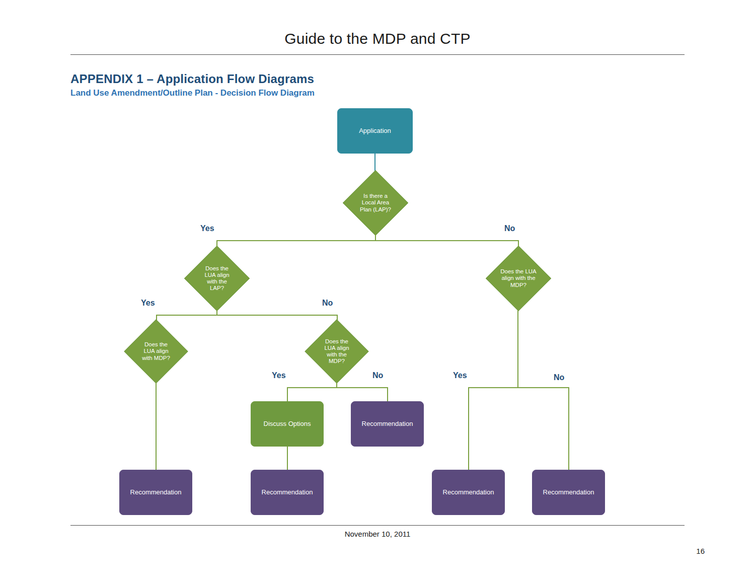Guide to the MDP and CTP
APPENDIX 1 – Application Flow Diagrams
Land Use Amendment/Outline Plan - Decision Flow Diagram
Application
Is there a
Local Area
Plan (LAP)?
Yes
No
Does the
LUA align
with the
LAP?
Does the LUA
align with the
MDP?
Yes
No
Does the
LUA align
with MDP?
Does the
LUA align
with the
MDP?
Yes
No
Discuss Options
Recommendation
Yes
No
Recommendation
Recommendation
Recommendation
Recommendation
November 10, 2011
16